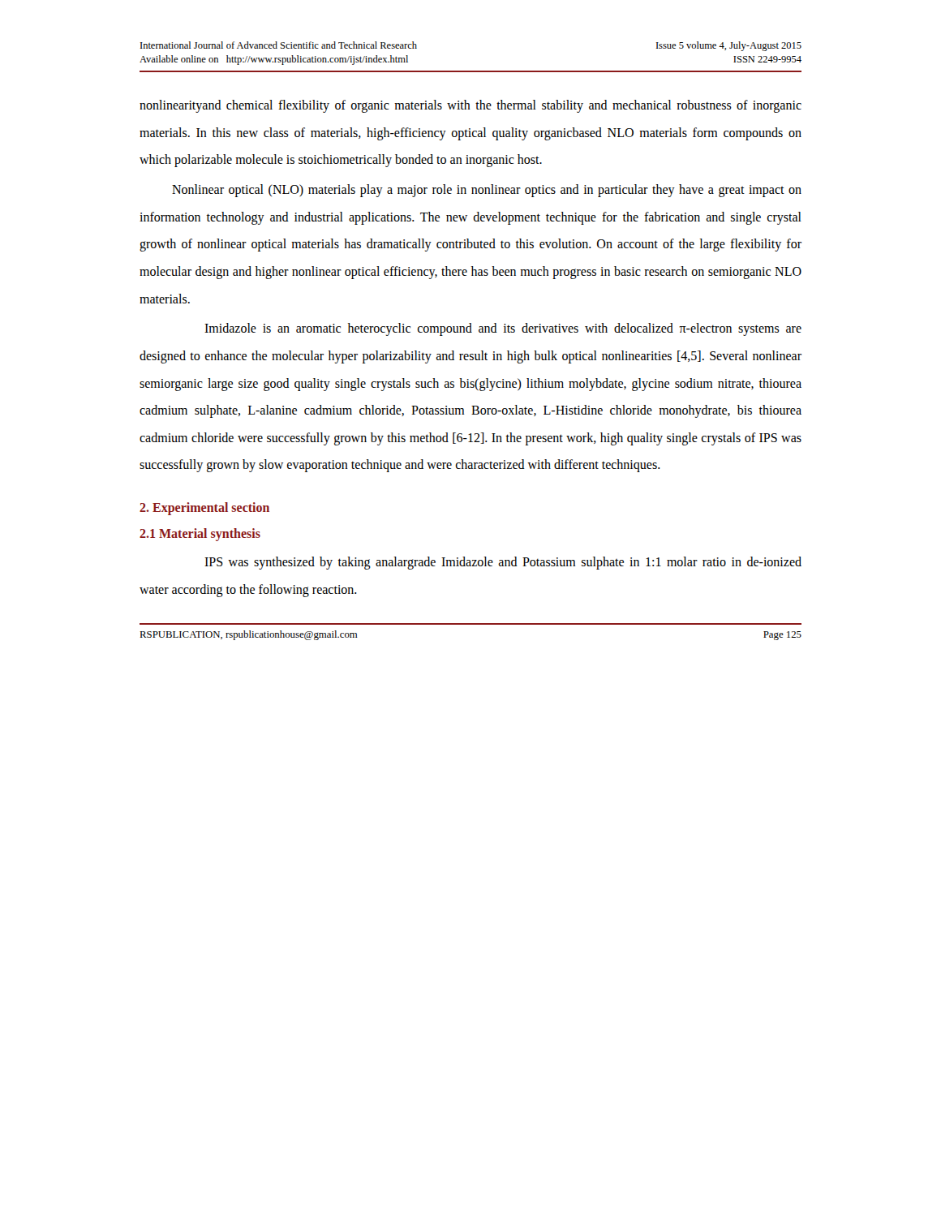International Journal of Advanced Scientific and Technical Research
Available online on http://www.rspublication.com/ijst/index.html
Issue 5 volume 4, July-August 2015
ISSN 2249-9954
nonlinearityand chemical flexibility of organic materials with the thermal stability and mechanical robustness of inorganic materials. In this new class of materials, high-efficiency optical quality organicbased NLO materials form compounds on which polarizable molecule is stoichiometrically bonded to an inorganic host.
Nonlinear optical (NLO) materials play a major role in nonlinear optics and in particular they have a great impact on information technology and industrial applications. The new development technique for the fabrication and single crystal growth of nonlinear optical materials has dramatically contributed to this evolution. On account of the large flexibility for molecular design and higher nonlinear optical efficiency, there has been much progress in basic research on semiorganic NLO materials.
Imidazole is an aromatic heterocyclic compound and its derivatives with delocalized π-electron systems are designed to enhance the molecular hyper polarizability and result in high bulk optical nonlinearities [4,5]. Several nonlinear semiorganic large size good quality single crystals such as bis(glycine) lithium molybdate, glycine sodium nitrate, thiourea cadmium sulphate, L-alanine cadmium chloride, Potassium Boro-oxlate, L-Histidine chloride monohydrate, bis thiourea cadmium chloride were successfully grown by this method [6-12]. In the present work, high quality single crystals of IPS was successfully grown by slow evaporation technique and were characterized with different techniques.
2. Experimental section
2.1 Material synthesis
IPS was synthesized by taking analargrade Imidazole and Potassium sulphate in 1:1 molar ratio in de-ionized water according to the following reaction.
RSPUBLICATION, rspublicationhouse@gmail.com
Page 125